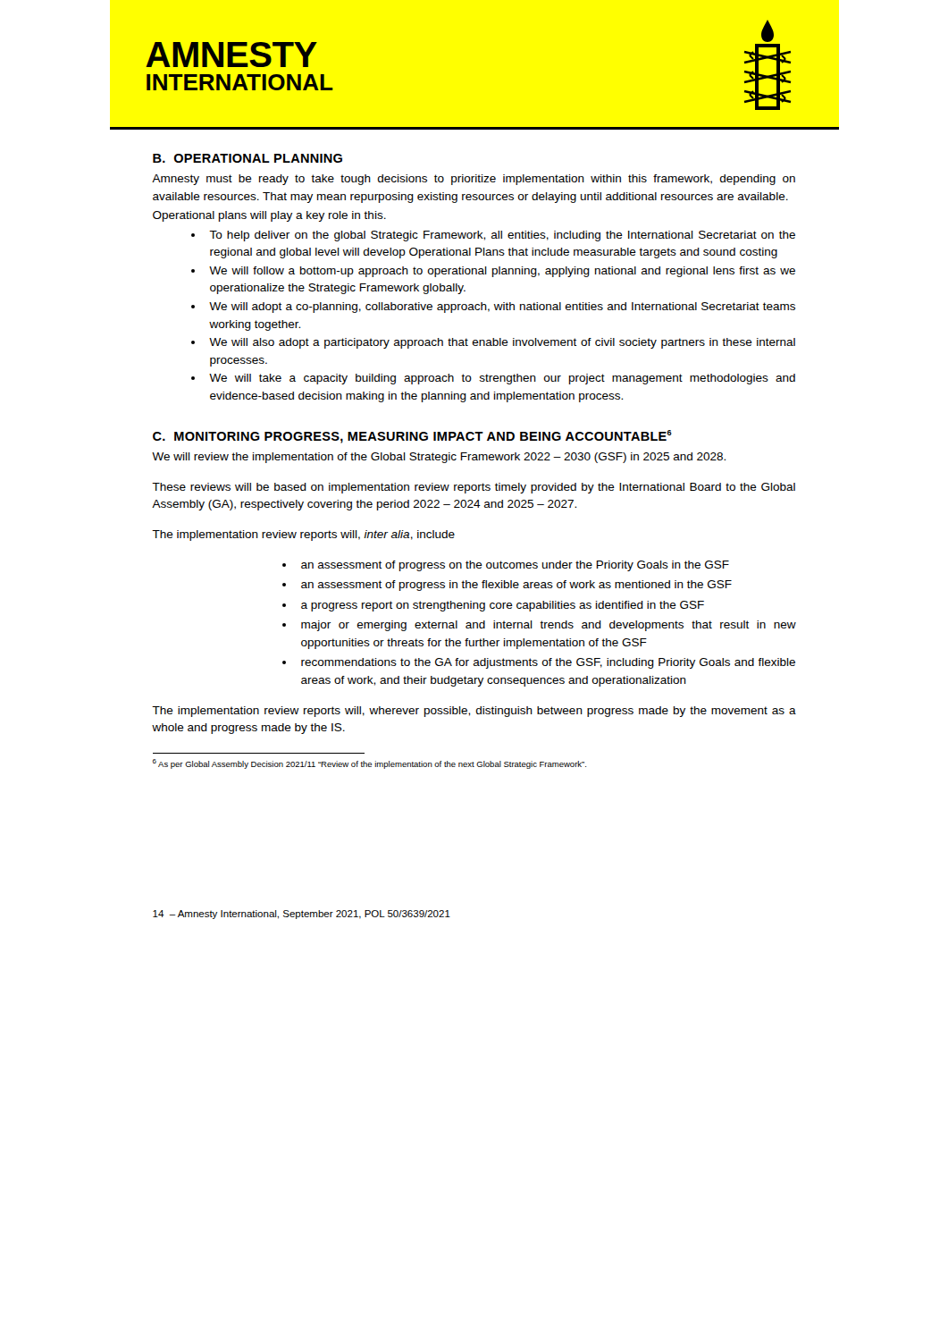AMNESTY INTERNATIONAL
B. OPERATIONAL PLANNING
Amnesty must be ready to take tough decisions to prioritize implementation within this framework, depending on available resources. That may mean repurposing existing resources or delaying until additional resources are available.
Operational plans will play a key role in this.
To help deliver on the global Strategic Framework, all entities, including the International Secretariat on the regional and global level will develop Operational Plans that include measurable targets and sound costing
We will follow a bottom-up approach to operational planning, applying national and regional lens first as we operationalize the Strategic Framework globally.
We will adopt a co-planning, collaborative approach, with national entities and International Secretariat teams working together.
We will also adopt a participatory approach that enable involvement of civil society partners in these internal processes.
We will take a capacity building approach to strengthen our project management methodologies and evidence-based decision making in the planning and implementation process.
C. MONITORING PROGRESS, MEASURING IMPACT AND BEING ACCOUNTABLE6
We will review the implementation of the Global Strategic Framework 2022 – 2030 (GSF) in 2025 and 2028.
These reviews will be based on implementation review reports timely provided by the International Board to the Global Assembly (GA), respectively covering the period 2022 – 2024 and 2025 – 2027.
The implementation review reports will, inter alia, include
an assessment of progress on the outcomes under the Priority Goals in the GSF
an assessment of progress in the flexible areas of work as mentioned in the GSF
a progress report on strengthening core capabilities as identified in the GSF
major or emerging external and internal trends and developments that result in new opportunities or threats for the further implementation of the GSF
recommendations to the GA for adjustments of the GSF, including Priority Goals and flexible areas of work, and their budgetary consequences and operationalization
The implementation review reports will, wherever possible, distinguish between progress made by the movement as a whole and progress made by the IS.
6 As per Global Assembly Decision 2021/11 “Review of the implementation of the next Global Strategic Framework”.
14 – Amnesty International, September 2021, POL 50/3639/2021